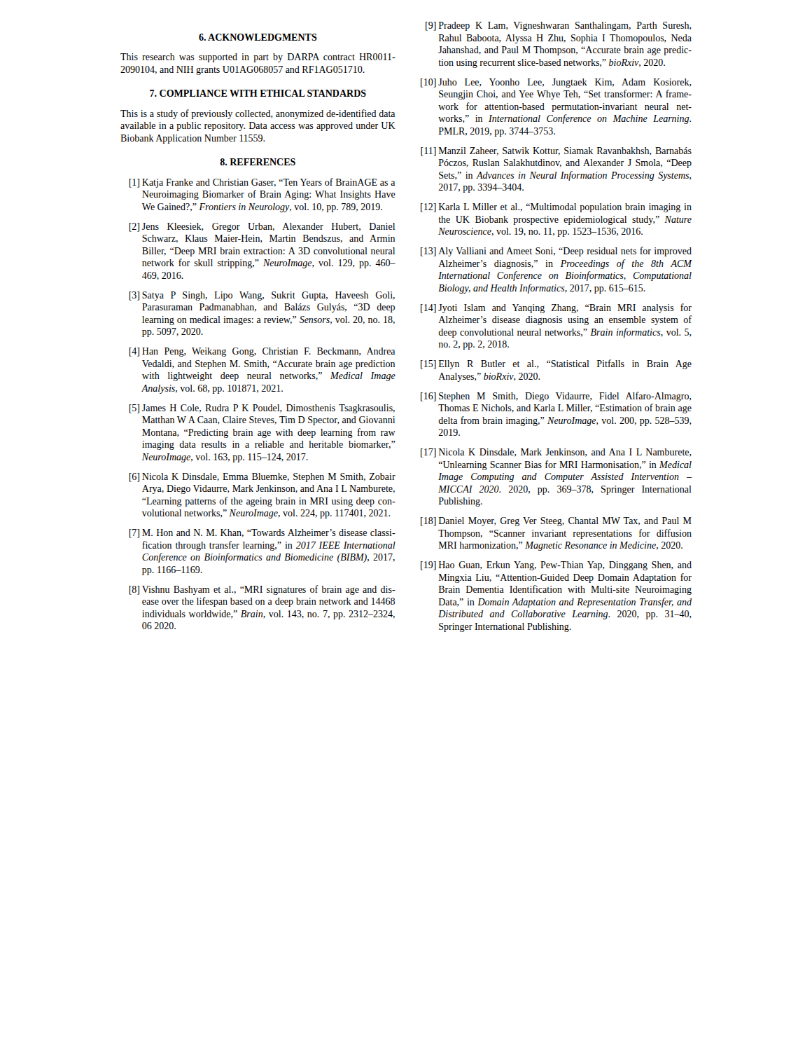6. Acknowledgments
This research was supported in part by DARPA contract HR0011-2090104, and NIH grants U01AG068057 and RF1AG051710.
7. Compliance with Ethical Standards
This is a study of previously collected, anonymized de-identified data available in a public repository. Data access was approved under UK Biobank Application Number 11559.
8. References
Katja Franke and Christian Gaser, “Ten Years of BrainAGE as a Neuroimaging Biomarker of Brain Aging: What Insights Have We Gained?,” Frontiers in Neurology, vol. 10, pp. 789, 2019.
Jens Kleesiek, Gregor Urban, Alexander Hubert, Daniel Schwarz, Klaus Maier-Hein, Martin Bendszus, and Armin Biller, “Deep MRI brain extraction: A 3D convolutional neural network for skull stripping,” NeuroImage, vol. 129, pp. 460–469, 2016.
Satya P Singh, Lipo Wang, Sukrit Gupta, Haveesh Goli, Parasuraman Padmanabhan, and Balázs Gulyás, “3D deep learning on medical images: a review,” Sensors, vol. 20, no. 18, pp. 5097, 2020.
Han Peng, Weikang Gong, Christian F. Beckmann, Andrea Vedaldi, and Stephen M. Smith, “Accurate brain age prediction with lightweight deep neural networks,” Medical Image Analysis, vol. 68, pp. 101871, 2021.
James H Cole, Rudra P K Poudel, Dimosthenis Tsagkrasoulis, Matthan W A Caan, Claire Steves, Tim D Spector, and Giovanni Montana, “Predicting brain age with deep learning from raw imaging data results in a reliable and heritable biomarker,” NeuroImage, vol. 163, pp. 115–124, 2017.
Nicola K Dinsdale, Emma Bluemke, Stephen M Smith, Zobair Arya, Diego Vidaurre, Mark Jenkinson, and Ana I L Namburete, “Learning patterns of the ageing brain in MRI using deep convolutional networks,” NeuroImage, vol. 224, pp. 117401, 2021.
M. Hon and N. M. Khan, “Towards Alzheimer’s disease classification through transfer learning,” in 2017 IEEE International Conference on Bioinformatics and Biomedicine (BIBM), 2017, pp. 1166–1169.
Vishnu Bashyam et al., “MRI signatures of brain age and disease over the lifespan based on a deep brain network and 14468 individuals worldwide,” Brain, vol. 143, no. 7, pp. 2312–2324, 06 2020.
Pradeep K Lam, Vigneshwaran Santhalingam, Parth Suresh, Rahul Baboota, Alyssa H Zhu, Sophia I Thomopoulos, Neda Jahanshad, and Paul M Thompson, “Accurate brain age prediction using recurrent slice-based networks,” bioRxiv, 2020.
Juho Lee, Yoonho Lee, Jungtaek Kim, Adam Kosiorek, Seungjin Choi, and Yee Whye Teh, “Set transformer: A framework for attention-based permutation-invariant neural networks,” in International Conference on Machine Learning. PMLR, 2019, pp. 3744–3753.
Manzil Zaheer, Satwik Kottur, Siamak Ravanbakhsh, Barnabás Póczos, Ruslan Salakhutdinov, and Alexander J Smola, “Deep Sets,” in Advances in Neural Information Processing Systems, 2017, pp. 3394–3404.
Karla L Miller et al., “Multimodal population brain imaging in the UK Biobank prospective epidemiological study,” Nature Neuroscience, vol. 19, no. 11, pp. 1523–1536, 2016.
Aly Valliani and Ameet Soni, “Deep residual nets for improved Alzheimer’s diagnosis,” in Proceedings of the 8th ACM International Conference on Bioinformatics, Computational Biology, and Health Informatics, 2017, pp. 615–615.
Jyoti Islam and Yanqing Zhang, “Brain MRI analysis for Alzheimer’s disease diagnosis using an ensemble system of deep convolutional neural networks,” Brain informatics, vol. 5, no. 2, pp. 2, 2018.
Ellyn R Butler et al., “Statistical Pitfalls in Brain Age Analyses,” bioRxiv, 2020.
Stephen M Smith, Diego Vidaurre, Fidel Alfaro-Almagro, Thomas E Nichols, and Karla L Miller, “Estimation of brain age delta from brain imaging,” NeuroImage, vol. 200, pp. 528–539, 2019.
Nicola K Dinsdale, Mark Jenkinson, and Ana I L Namburete, “Unlearning Scanner Bias for MRI Harmonisation,” in Medical Image Computing and Computer Assisted Intervention – MICCAI 2020. 2020, pp. 369–378, Springer International Publishing.
Daniel Moyer, Greg Ver Steeg, Chantal MW Tax, and Paul M Thompson, “Scanner invariant representations for diffusion MRI harmonization,” Magnetic Resonance in Medicine, 2020.
Hao Guan, Erkun Yang, Pew-Thian Yap, Dinggang Shen, and Mingxia Liu, “Attention-Guided Deep Domain Adaptation for Brain Dementia Identification with Multi-site Neuroimaging Data,” in Domain Adaptation and Representation Transfer, and Distributed and Collaborative Learning. 2020, pp. 31–40, Springer International Publishing.